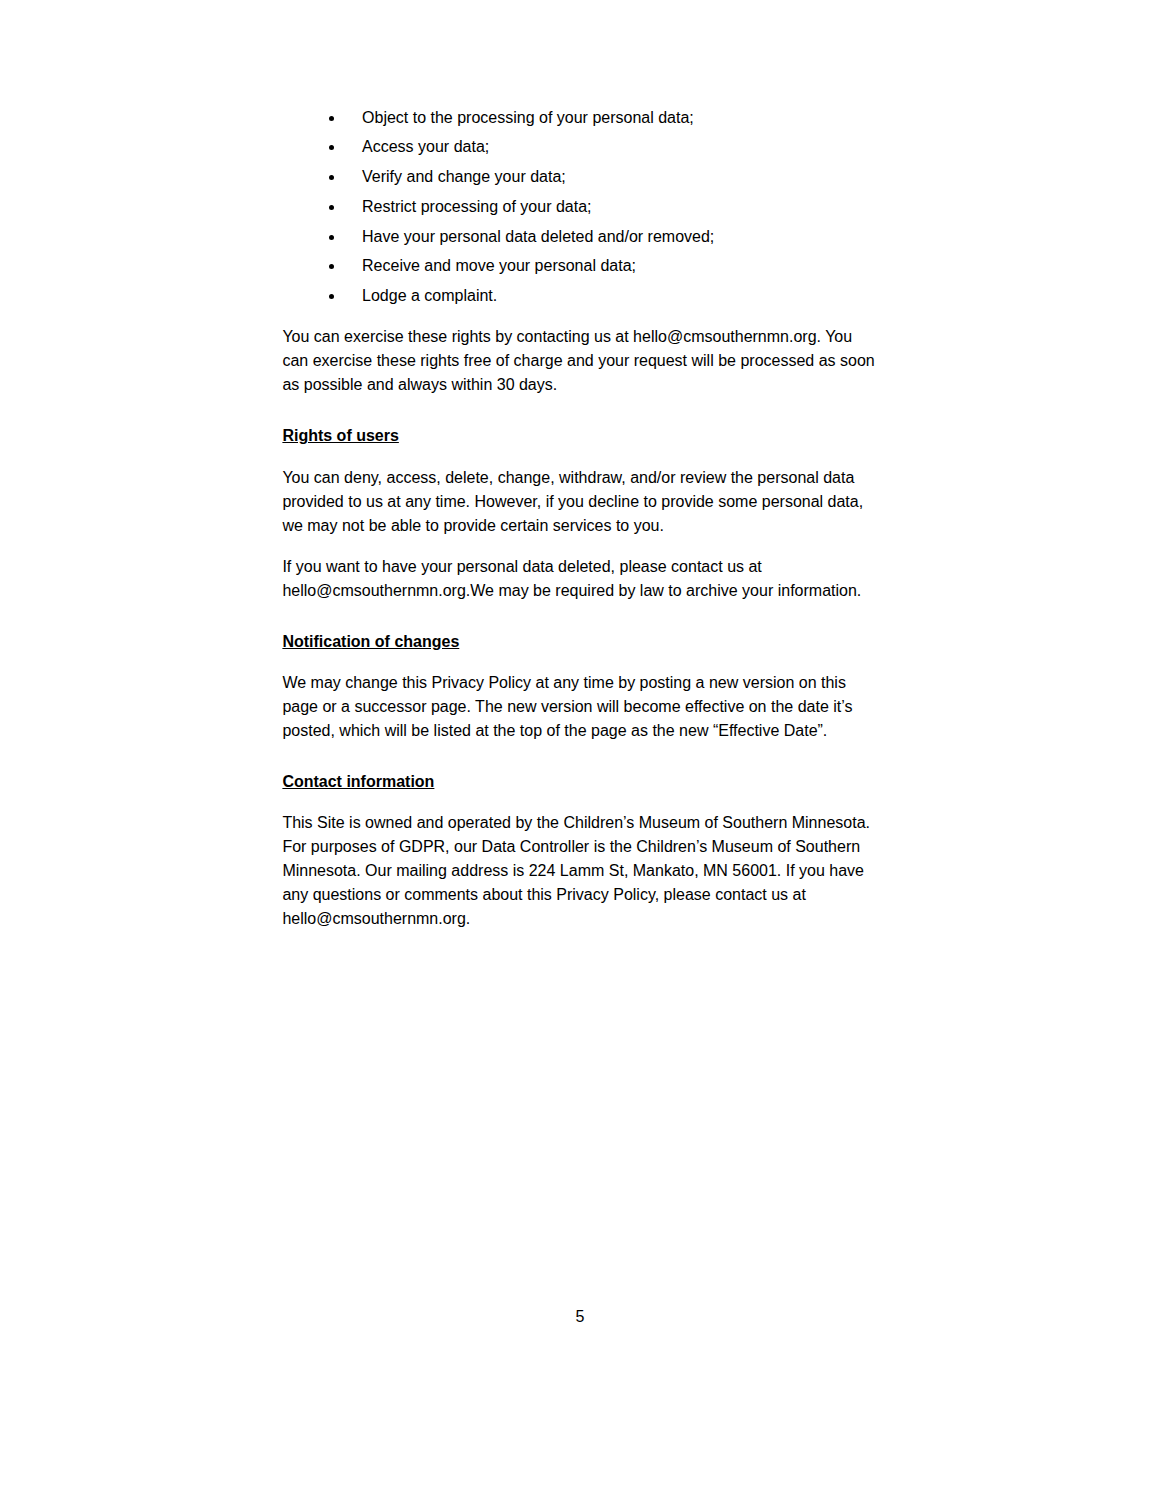Object to the processing of your personal data;
Access your data;
Verify and change your data;
Restrict processing of your data;
Have your personal data deleted and/or removed;
Receive and move your personal data;
Lodge a complaint.
You can exercise these rights by contacting us at hello@cmsouthernmn.org. You can exercise these rights free of charge and your request will be processed as soon as possible and always within 30 days.
Rights of users
You can deny, access, delete, change, withdraw, and/or review the personal data provided to us at any time. However, if you decline to provide some personal data, we may not be able to provide certain services to you.
If you want to have your personal data deleted, please contact us at hello@cmsouthernmn.org.We may be required by law to archive your information.
Notification of changes
We may change this Privacy Policy at any time by posting a new version on this page or a successor page. The new version will become effective on the date it’s posted, which will be listed at the top of the page as the new “Effective Date”.
Contact information
This Site is owned and operated by the Children’s Museum of Southern Minnesota. For purposes of GDPR, our Data Controller is the Children’s Museum of Southern Minnesota. Our mailing address is 224 Lamm St, Mankato, MN 56001. If you have any questions or comments about this Privacy Policy, please contact us at hello@cmsouthernmn.org.
5